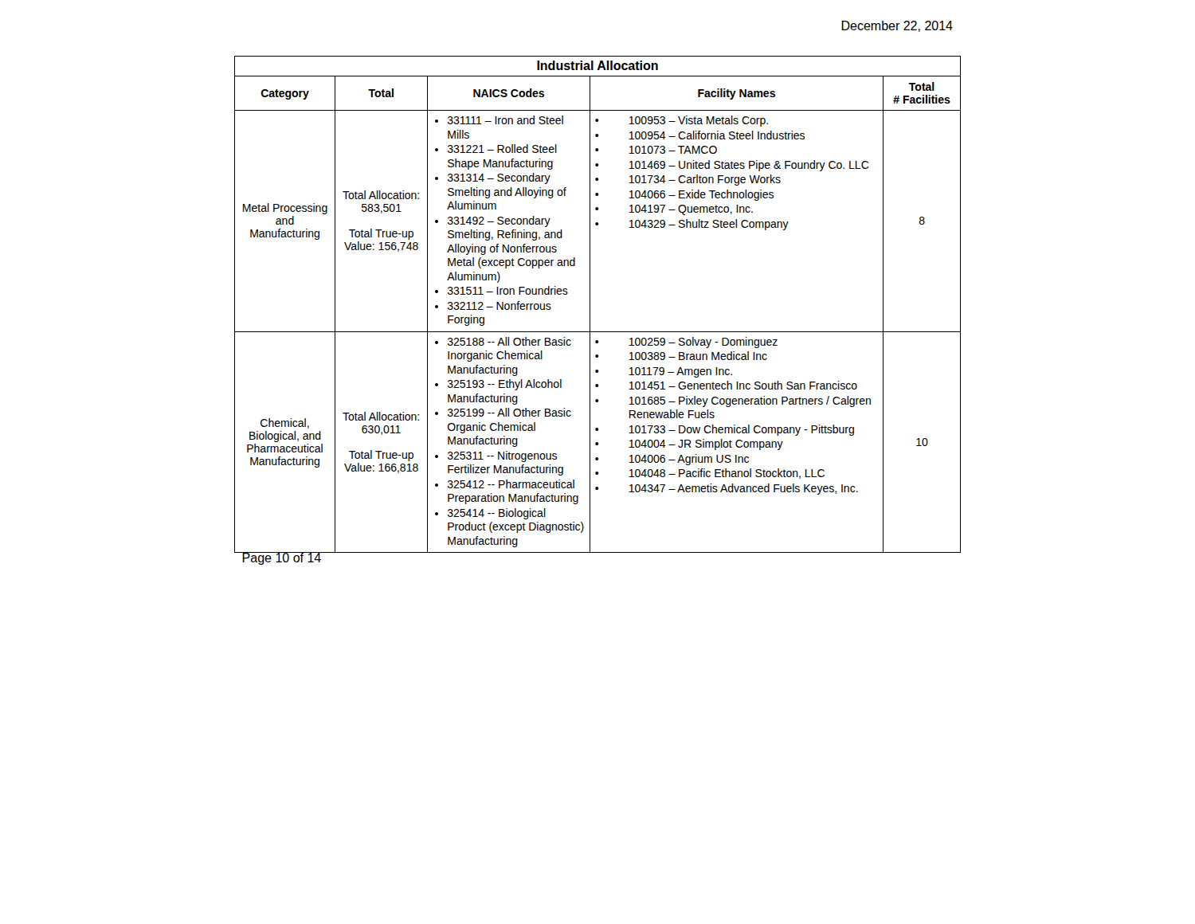December 22, 2014
| Industrial Allocation |
| Category | Total | NAICS Codes | Facility Names | Total # Facilities |
| Metal Processing and Manufacturing | Total Allocation: 583,501 Total True-up Value: 156,748 | 331111 – Iron and Steel Mills 331221 – Rolled Steel Shape Manufacturing 331314 – Secondary Smelting and Alloying of Aluminum 331492 – Secondary Smelting, Refining, and Alloying of Nonferrous Metal (except Copper and Aluminum) 331511 – Iron Foundries 332112 – Nonferrous Forging | 100953 – Vista Metals Corp. 100954 – California Steel Industries 101073 – TAMCO 101469 – United States Pipe & Foundry Co. LLC 101734 – Carlton Forge Works 104066 – Exide Technologies 104197 – Quemetco, Inc. 104329 – Shultz Steel Company | 8 |
| Chemical, Biological, and Pharmaceutical Manufacturing | Total Allocation: 630,011 Total True-up Value: 166,818 | 325188 -- All Other Basic Inorganic Chemical Manufacturing 325193 -- Ethyl Alcohol Manufacturing 325199 -- All Other Basic Organic Chemical Manufacturing 325311 -- Nitrogenous Fertilizer Manufacturing 325412 -- Pharmaceutical Preparation Manufacturing 325414 -- Biological Product (except Diagnostic) Manufacturing | 100259 – Solvay - Dominguez 100389 – Braun Medical Inc 101179 – Amgen Inc. 101451 – Genentech Inc South San Francisco 101685 – Pixley Cogeneration Partners / Calgren Renewable Fuels 101733 – Dow Chemical Company - Pittsburg 104004 – JR Simplot Company 104006 – Agrium US Inc 104048 – Pacific Ethanol Stockton, LLC 104347 – Aemetis Advanced Fuels Keyes, Inc. | 10 |
Page 10 of 14